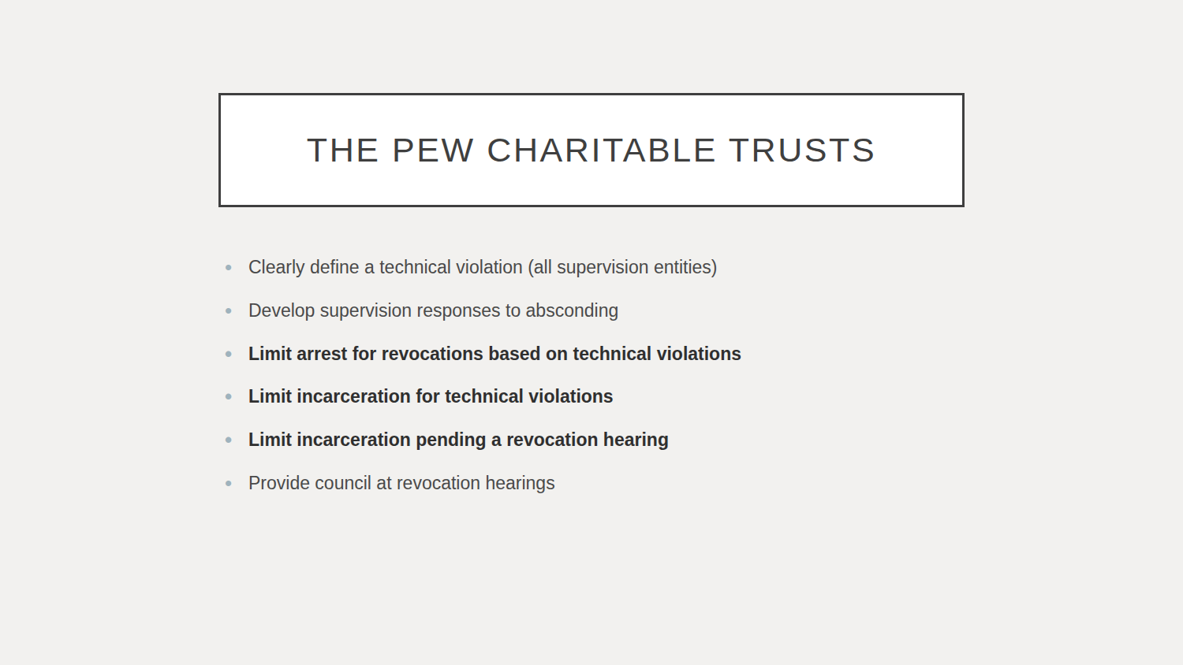The Pew Charitable Trusts
Clearly define a technical violation (all supervision entities)
Develop supervision responses to absconding
Limit arrest for revocations based on technical violations
Limit incarceration for technical violations
Limit incarceration pending a revocation hearing
Provide council at revocation hearings